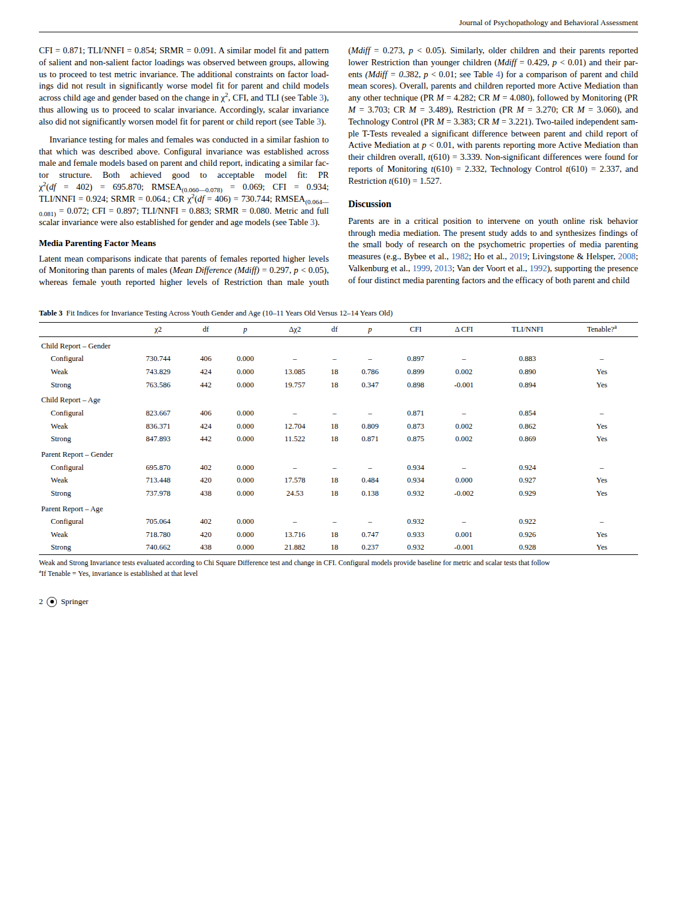Journal of Psychopathology and Behavioral Assessment
CFI = 0.871; TLI/NNFI = 0.854; SRMR = 0.091. A similar model fit and pattern of salient and non-salient factor loadings was observed between groups, allowing us to proceed to test metric invariance. The additional constraints on factor loadings did not result in significantly worse model fit for parent and child models across child age and gender based on the change in χ2, CFI, and TLI (see Table 3), thus allowing us to proceed to scalar invariance. Accordingly, scalar invariance also did not significantly worsen model fit for parent or child report (see Table 3).
Invariance testing for males and females was conducted in a similar fashion to that which was described above. Configural invariance was established across male and female models based on parent and child report, indicating a similar factor structure. Both achieved good to acceptable model fit: PR χ2(df = 402) = 695.870; RMSEA(0.060—0.078) = 0.069; CFI = 0.934; TLI/NNFI = 0.924; SRMR = 0.064.; CR χ2(df = 406) = 730.744; RMSEA(0.064—0.081) = 0.072; CFI = 0.897; TLI/NNFI = 0.883; SRMR = 0.080. Metric and full scalar invariance were also established for gender and age models (see Table 3).
Media Parenting Factor Means
Latent mean comparisons indicate that parents of females reported higher levels of Monitoring than parents of males (Mean Difference (Mdiff) = 0.297, p < 0.05), whereas female youth reported higher levels of Restriction than male youth (Mdiff = 0.273, p < 0.05). Similarly, older children and their parents reported lower Restriction than younger children (Mdiff = 0.429, p < 0.01) and their parents (Mdiff = 0.382, p < 0.01; see Table 4) for a comparison of parent and child mean scores). Overall, parents and children reported more Active Mediation than any other technique (PR M = 4.282; CR M = 4.080), followed by Monitoring (PR M = 3.703; CR M = 3.489), Restriction (PR M = 3.270; CR M = 3.060), and Technology Control (PR M = 3.383; CR M = 3.221). Two-tailed independent sample T-Tests revealed a significant difference between parent and child report of Active Mediation at p < 0.01, with parents reporting more Active Mediation than their children overall, t(610) = 3.339. Non-significant differences were found for reports of Monitoring t(610) = 2.332, Technology Control t(610) = 2.337, and Restriction t(610) = 1.527.
Discussion
Parents are in a critical position to intervene on youth online risk behavior through media mediation. The present study adds to and synthesizes findings of the small body of research on the psychometric properties of media parenting measures (e.g., Bybee et al., 1982; Ho et al., 2019; Livingstone & Helsper, 2008; Valkenburg et al., 1999, 2013; Van der Voort et al., 1992), supporting the presence of four distinct media parenting factors and the efficacy of both parent and child
Table 3 Fit Indices for Invariance Testing Across Youth Gender and Age (10–11 Years Old Versus 12–14 Years Old)
| | | χ2 | df | p | Δχ2 | df | p | CFI | Δ CFI | TLI/NNFI | Tenable? a |
| --- | --- | --- | --- | --- | --- | --- | --- | --- | --- | --- | --- |
| Child Report – Gender |
| | Configural | 730.744 | 406 | 0.000 | – | – | – | 0.897 | – | 0.883 | – |
| | Weak | 743.829 | 424 | 0.000 | 13.085 | 18 | 0.786 | 0.899 | 0.002 | 0.890 | Yes |
| | Strong | 763.586 | 442 | 0.000 | 19.757 | 18 | 0.347 | 0.898 | -0.001 | 0.894 | Yes |
| Child Report – Age |
| | Configural | 823.667 | 406 | 0.000 | – | – | – | 0.871 | – | 0.854 | – |
| | Weak | 836.371 | 424 | 0.000 | 12.704 | 18 | 0.809 | 0.873 | 0.002 | 0.862 | Yes |
| | Strong | 847.893 | 442 | 0.000 | 11.522 | 18 | 0.871 | 0.875 | 0.002 | 0.869 | Yes |
| Parent Report – Gender |
| | Configural | 695.870 | 402 | 0.000 | – | – | – | 0.934 | – | 0.924 | – |
| | Weak | 713.448 | 420 | 0.000 | 17.578 | 18 | 0.484 | 0.934 | 0.000 | 0.927 | Yes |
| | Strong | 737.978 | 438 | 0.000 | 24.53 | 18 | 0.138 | 0.932 | -0.002 | 0.929 | Yes |
| Parent Report – Age |
| | Configural | 705.064 | 402 | 0.000 | – | – | – | 0.932 | – | 0.922 | – |
| | Weak | 718.780 | 420 | 0.000 | 13.716 | 18 | 0.747 | 0.933 | 0.001 | 0.926 | Yes |
| | Strong | 740.662 | 438 | 0.000 | 21.882 | 18 | 0.237 | 0.932 | -0.001 | 0.928 | Yes |
Weak and Strong Invariance tests evaluated according to Chi Square Difference test and change in CFI. Configural models provide baseline for metric and scalar tests that follow
aIf Tenable = Yes, invariance is established at that level
2 Springer